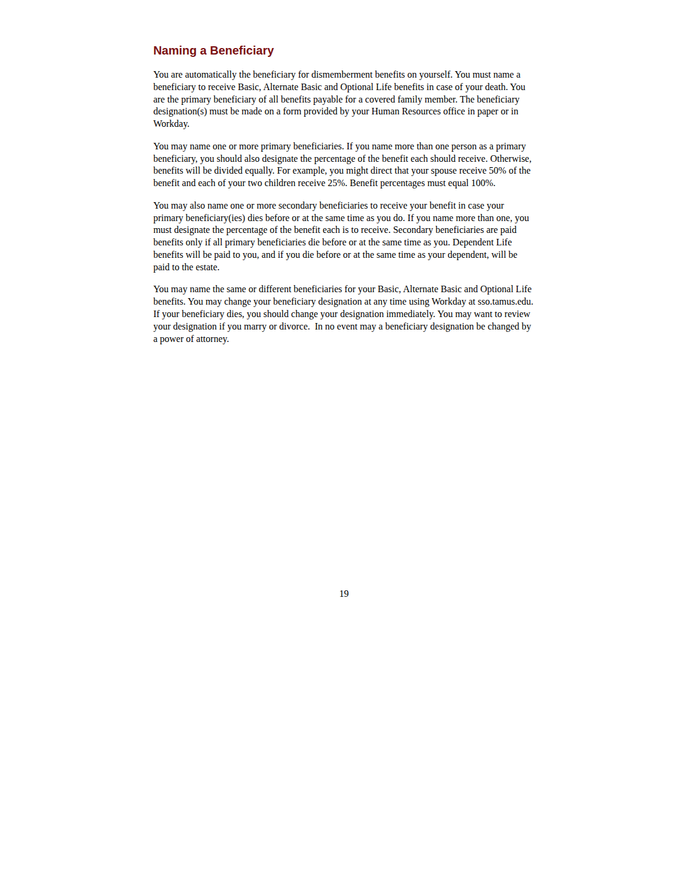Naming a Beneficiary
You are automatically the beneficiary for dismemberment benefits on yourself. You must name a beneficiary to receive Basic, Alternate Basic and Optional Life benefits in case of your death. You are the primary beneficiary of all benefits payable for a covered family member. The beneficiary designation(s) must be made on a form provided by your Human Resources office in paper or in Workday.
You may name one or more primary beneficiaries. If you name more than one person as a primary beneficiary, you should also designate the percentage of the benefit each should receive. Otherwise, benefits will be divided equally. For example, you might direct that your spouse receive 50% of the benefit and each of your two children receive 25%. Benefit percentages must equal 100%.
You may also name one or more secondary beneficiaries to receive your benefit in case your primary beneficiary(ies) dies before or at the same time as you do. If you name more than one, you must designate the percentage of the benefit each is to receive. Secondary beneficiaries are paid benefits only if all primary beneficiaries die before or at the same time as you. Dependent Life benefits will be paid to you, and if you die before or at the same time as your dependent, will be paid to the estate.
You may name the same or different beneficiaries for your Basic, Alternate Basic and Optional Life benefits. You may change your beneficiary designation at any time using Workday at sso.tamus.edu. If your beneficiary dies, you should change your designation immediately. You may want to review your designation if you marry or divorce. In no event may a beneficiary designation be changed by a power of attorney.
19